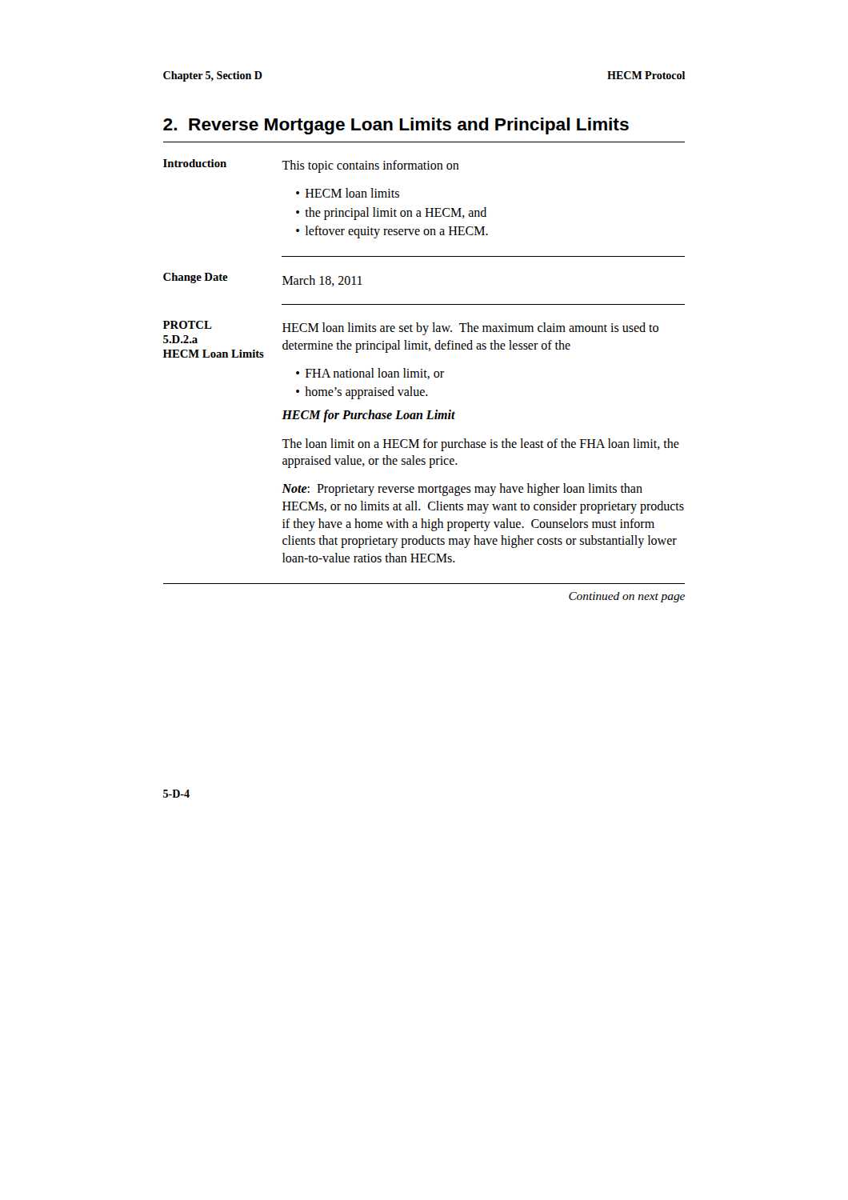Chapter 5, Section D HECM Protocol
2. Reverse Mortgage Loan Limits and Principal Limits
Introduction
This topic contains information on
HECM loan limits
the principal limit on a HECM, and
leftover equity reserve on a HECM.
Change Date
March 18, 2011
PROTCL
5.D.2.a
HECM Loan Limits
HECM loan limits are set by law. The maximum claim amount is used to determine the principal limit, defined as the lesser of the
FHA national loan limit, or
home’s appraised value.
HECM for Purchase Loan Limit
The loan limit on a HECM for purchase is the least of the FHA loan limit, the appraised value, or the sales price.
Note: Proprietary reverse mortgages may have higher loan limits than HECMs, or no limits at all. Clients may want to consider proprietary products if they have a home with a high property value. Counselors must inform clients that proprietary products may have higher costs or substantially lower loan-to-value ratios than HECMs.
Continued on next page
5-D-4